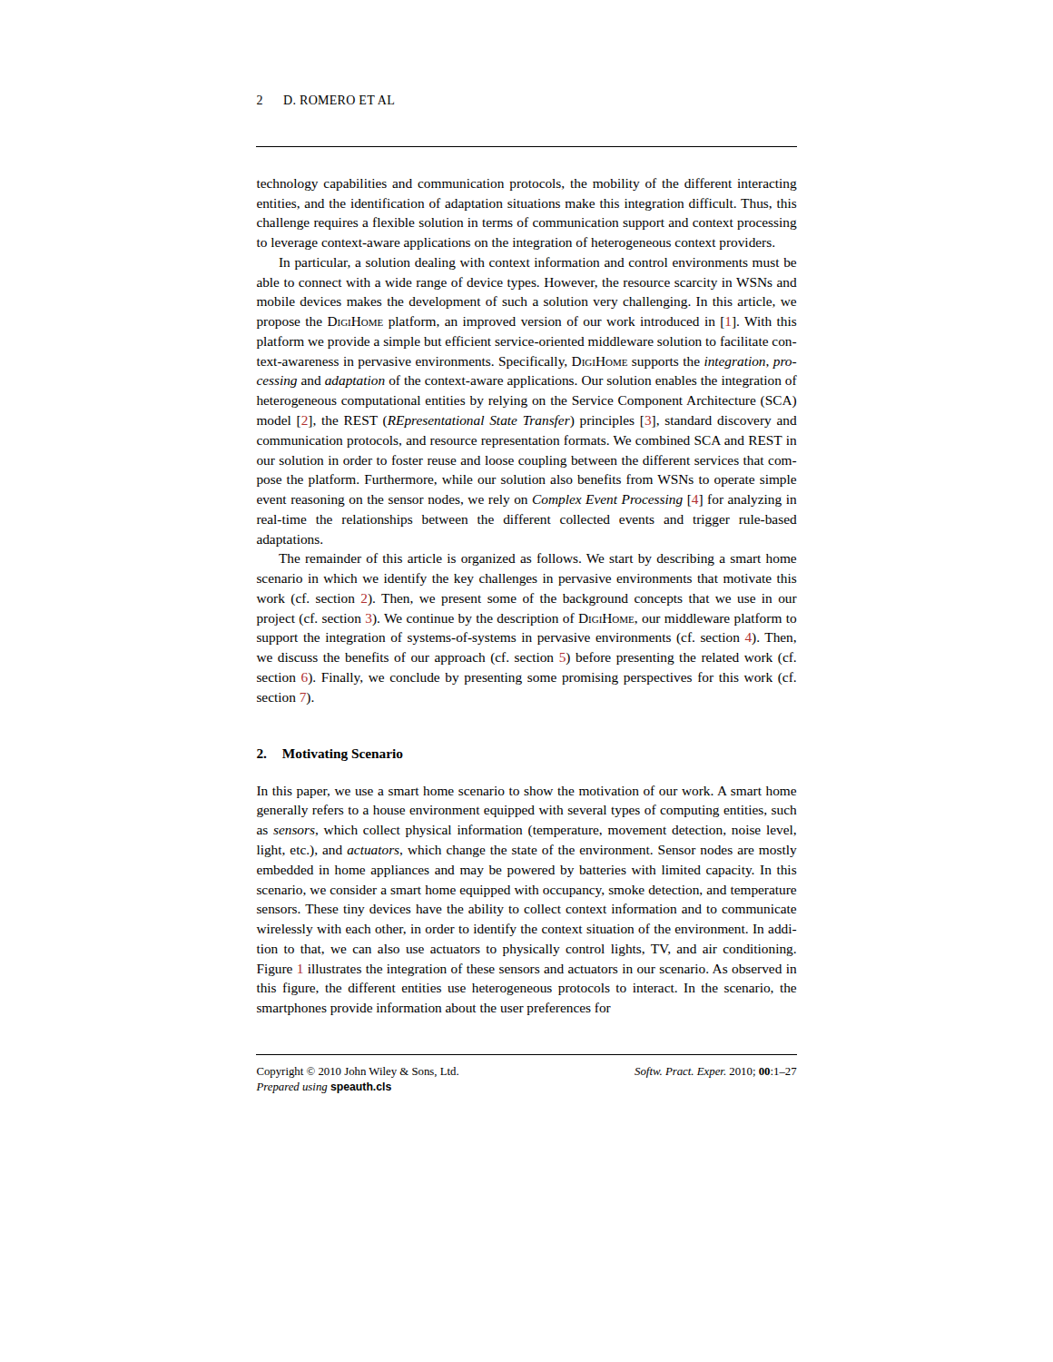2 D. ROMERO ET AL
technology capabilities and communication protocols, the mobility of the different interacting entities, and the identification of adaptation situations make this integration difficult. Thus, this challenge requires a flexible solution in terms of communication support and context processing to leverage context-aware applications on the integration of heterogeneous context providers.
In particular, a solution dealing with context information and control environments must be able to connect with a wide range of device types. However, the resource scarcity in WSNs and mobile devices makes the development of such a solution very challenging. In this article, we propose the DigiHome platform, an improved version of our work introduced in [1]. With this platform we provide a simple but efficient service-oriented middleware solution to facilitate context-awareness in pervasive environments. Specifically, DigiHome supports the integration, processing and adaptation of the context-aware applications. Our solution enables the integration of heterogeneous computational entities by relying on the Service Component Architecture (SCA) model [2], the REST (REpresentational State Transfer) principles [3], standard discovery and communication protocols, and resource representation formats. We combined SCA and REST in our solution in order to foster reuse and loose coupling between the different services that compose the platform. Furthermore, while our solution also benefits from WSNs to operate simple event reasoning on the sensor nodes, we rely on Complex Event Processing [4] for analyzing in real-time the relationships between the different collected events and trigger rule-based adaptations.
The remainder of this article is organized as follows. We start by describing a smart home scenario in which we identify the key challenges in pervasive environments that motivate this work (cf. section 2). Then, we present some of the background concepts that we use in our project (cf. section 3). We continue by the description of DigiHome, our middleware platform to support the integration of systems-of-systems in pervasive environments (cf. section 4). Then, we discuss the benefits of our approach (cf. section 5) before presenting the related work (cf. section 6). Finally, we conclude by presenting some promising perspectives for this work (cf. section 7).
2. Motivating Scenario
In this paper, we use a smart home scenario to show the motivation of our work. A smart home generally refers to a house environment equipped with several types of computing entities, such as sensors, which collect physical information (temperature, movement detection, noise level, light, etc.), and actuators, which change the state of the environment. Sensor nodes are mostly embedded in home appliances and may be powered by batteries with limited capacity. In this scenario, we consider a smart home equipped with occupancy, smoke detection, and temperature sensors. These tiny devices have the ability to collect context information and to communicate wirelessly with each other, in order to identify the context situation of the environment. In addition to that, we can also use actuators to physically control lights, TV, and air conditioning. Figure 1 illustrates the integration of these sensors and actuators in our scenario. As observed in this figure, the different entities use heterogeneous protocols to interact. In the scenario, the smartphones provide information about the user preferences for
Copyright © 2010 John Wiley & Sons, Ltd.
Prepared using speauth.cls
Softw. Pract. Exper. 2010; 00:1–27